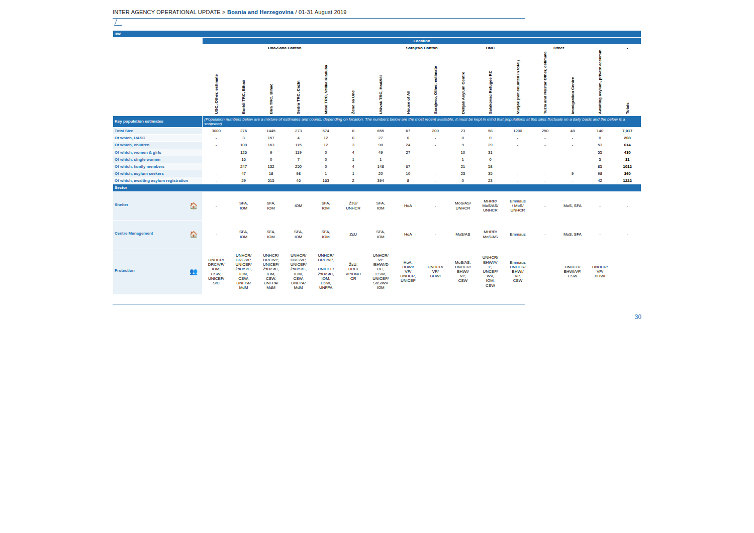INTER AGENCY OPERATIONAL UPDATE > Bosnia and Herzegovina / 01-31 August 2019
| 3W |
| | Location |
| | Una-Sana Canton | Sarajevo Canton | HNC | Other | - |
| | USC, Other, estimate | Borići TRC, Bihać | Bira TRC, Bihać | Sedra TRC, Cazin | Miral TRC, Velika Kladuša | Žene sa Une | Ušivak TRC, Hadžići | House of All | Sarajevo, Other, estimate | Delijaš Asylum Centre | Salakovac Refugee RC | Vučjak (not counted in total) | Tuzla and Mostar Other, estimate | Immigration Centre | Awaiting asylum, private accomm. | Totals |
| Key population estimates | (Population numbers below are a mixture of estimates and counts, depending on location. The numbers below are the most recent available. It must be kept in mind that populations at this sites fluctuate on a daily basis and the below is a snapshot) |
| Total Size | 3000 | 276 | 1445 | 273 | 574 | 8 | 655 | 67 | 200 | 23 | 58 | 1200 | 250 | 48 | 140 | 7,017 |
| Of which, UASC | - | 3 | 157 | 4 | 12 | 0 | 27 | 0 | - | 0 | 0 | - | - | - | 0 | 203 |
| Of which, children | - | 108 | 163 | 115 | 12 | 3 | 98 | 24 | - | 9 | 29 | - | - | - | 53 | 614 |
| Of which, women & girls | - | 126 | 9 | 119 | 0 | 4 | 49 | 27 | - | 10 | 31 | - | - | - | 55 | 430 |
| Of which, single women | - | 16 | 0 | 7 | 0 | 1 | 1 | - | - | 1 | 0 | - | - | - | 5 | 31 |
| Of which, family members | - | 247 | 132 | 250 | 0 | 4 | 148 | 67 | - | 21 | 58 | - | - | - | 85 | 1012 |
| Of which, asylum seekers | - | 47 | 18 | 98 | 1 | 1 | 20 | 10 | - | 23 | 35 | - | - | 9 | 98 | 360 |
| Of which, awaiting asylum registration | - | 29 | 515 | 46 | 163 | 2 | 394 | 8 | - | 0 | 23 | - | - | - | 42 | 1222 |
| Sector |
| Shelter 🏠 | - | SFA, IOM | SFA, IOM | IOM | SFA, IOM | ŽsU/ UNHCR | SFA, IOM | HoA | - | MoS/AS/ UNHCR | MHRR/ MoS/AS/ UNHCR | Emmaus / MoS/ UNHCR | - | MoS, SFA | - | - |
| Centre Management 🏠 | - | SFA, IOM | SFA, IOM | SFA, IOM | SFA, IOM | ZsU | SFA, IOM | HoA | - | MoS/AS | MHRR/ MoS/AS | Emmaus | - | MoS, SFA | - | - |
| Protection 👥 | UNHCR/ DRC/VP/ IOM, CSW, UNICEF/ StC | UNHCR/ DRC/VP, UNICEF/ ŽsU/StC, IOM, CSW, UNFPA/ MdM | UNHCR/ DRC/VP, UNICEF/ ŽsU/StC, IOM, CSW, UNFPA/ MdM | UNHCR/ DRC/VP, UNICEF/ ŽsU/StC, IOM, CSW, UNFPA/ MdM | UNHCR/ DRC/VP, , UNICEF/ ŽsU/StC, IOM, CSW, UNFPA | ŽsU, DRC/ VP/UNH CR | UNHCR/ VP /BHWI/D RC, CSW, UNICEF/ SoS/WV IOM | HoA, BHWI/ VP/ UNHCR, UNICEF | UNHCR/ VP/ BHWI | MoS/AS, UNHCR/ BHWI/ VP, CSW | UNHCR/ BHWI/V P, UNCEF/ WV, IOM, CSW | Emmaus UNHCR/ BHWI/ VP, CSW | - | UNHCR/ BHWI/VP, CSW | UNHCR/ VP/ BHWI | - |
30